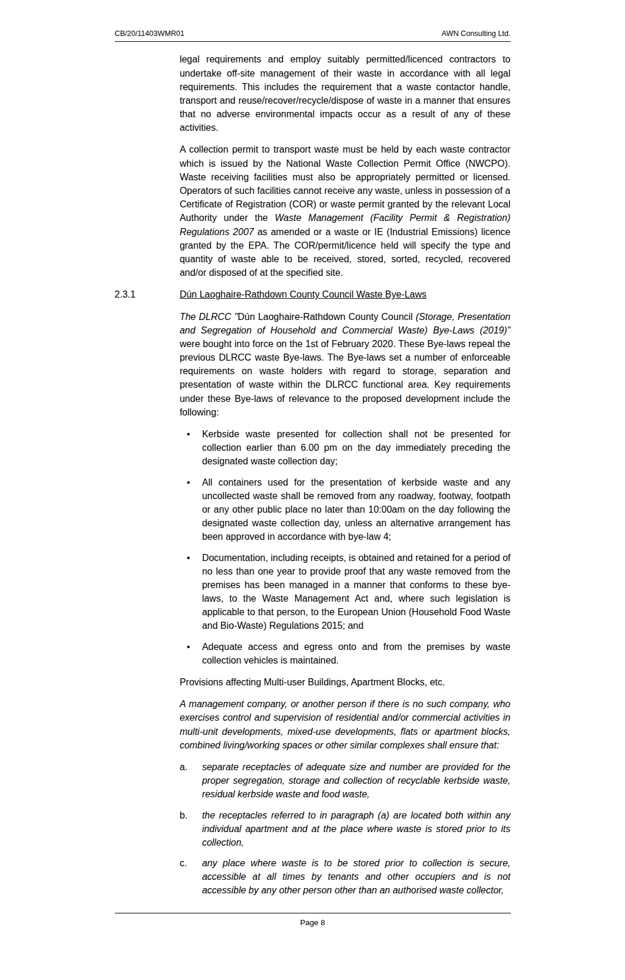CB/20/11403WMR01
AWN Consulting Ltd.
legal requirements and employ suitably permitted/licenced contractors to undertake off-site management of their waste in accordance with all legal requirements. This includes the requirement that a waste contactor handle, transport and reuse/recover/recycle/dispose of waste in a manner that ensures that no adverse environmental impacts occur as a result of any of these activities.
A collection permit to transport waste must be held by each waste contractor which is issued by the National Waste Collection Permit Office (NWCPO). Waste receiving facilities must also be appropriately permitted or licensed. Operators of such facilities cannot receive any waste, unless in possession of a Certificate of Registration (COR) or waste permit granted by the relevant Local Authority under the Waste Management (Facility Permit & Registration) Regulations 2007 as amended or a waste or IE (Industrial Emissions) licence granted by the EPA. The COR/permit/licence held will specify the type and quantity of waste able to be received, stored, sorted, recycled, recovered and/or disposed of at the specified site.
2.3.1 Dún Laoghaire-Rathdown County Council Waste Bye-Laws
The DLRCC "Dún Laoghaire-Rathdown County Council (Storage, Presentation and Segregation of Household and Commercial Waste) Bye-Laws (2019)" were bought into force on the 1st of February 2020. These Bye-laws repeal the previous DLRCC waste Bye-laws. The Bye-laws set a number of enforceable requirements on waste holders with regard to storage, separation and presentation of waste within the DLRCC functional area. Key requirements under these Bye-laws of relevance to the proposed development include the following:
Kerbside waste presented for collection shall not be presented for collection earlier than 6.00 pm on the day immediately preceding the designated waste collection day;
All containers used for the presentation of kerbside waste and any uncollected waste shall be removed from any roadway, footway, footpath or any other public place no later than 10:00am on the day following the designated waste collection day, unless an alternative arrangement has been approved in accordance with bye-law 4;
Documentation, including receipts, is obtained and retained for a period of no less than one year to provide proof that any waste removed from the premises has been managed in a manner that conforms to these bye-laws, to the Waste Management Act and, where such legislation is applicable to that person, to the European Union (Household Food Waste and Bio-Waste) Regulations 2015; and
Adequate access and egress onto and from the premises by waste collection vehicles is maintained.
Provisions affecting Multi-user Buildings, Apartment Blocks, etc.
A management company, or another person if there is no such company, who exercises control and supervision of residential and/or commercial activities in multi-unit developments, mixed-use developments, flats or apartment blocks, combined living/working spaces or other similar complexes shall ensure that:
separate receptacles of adequate size and number are provided for the proper segregation, storage and collection of recyclable kerbside waste, residual kerbside waste and food waste,
the receptacles referred to in paragraph (a) are located both within any individual apartment and at the place where waste is stored prior to its collection,
any place where waste is to be stored prior to collection is secure, accessible at all times by tenants and other occupiers and is not accessible by any other person other than an authorised waste collector,
Page 8